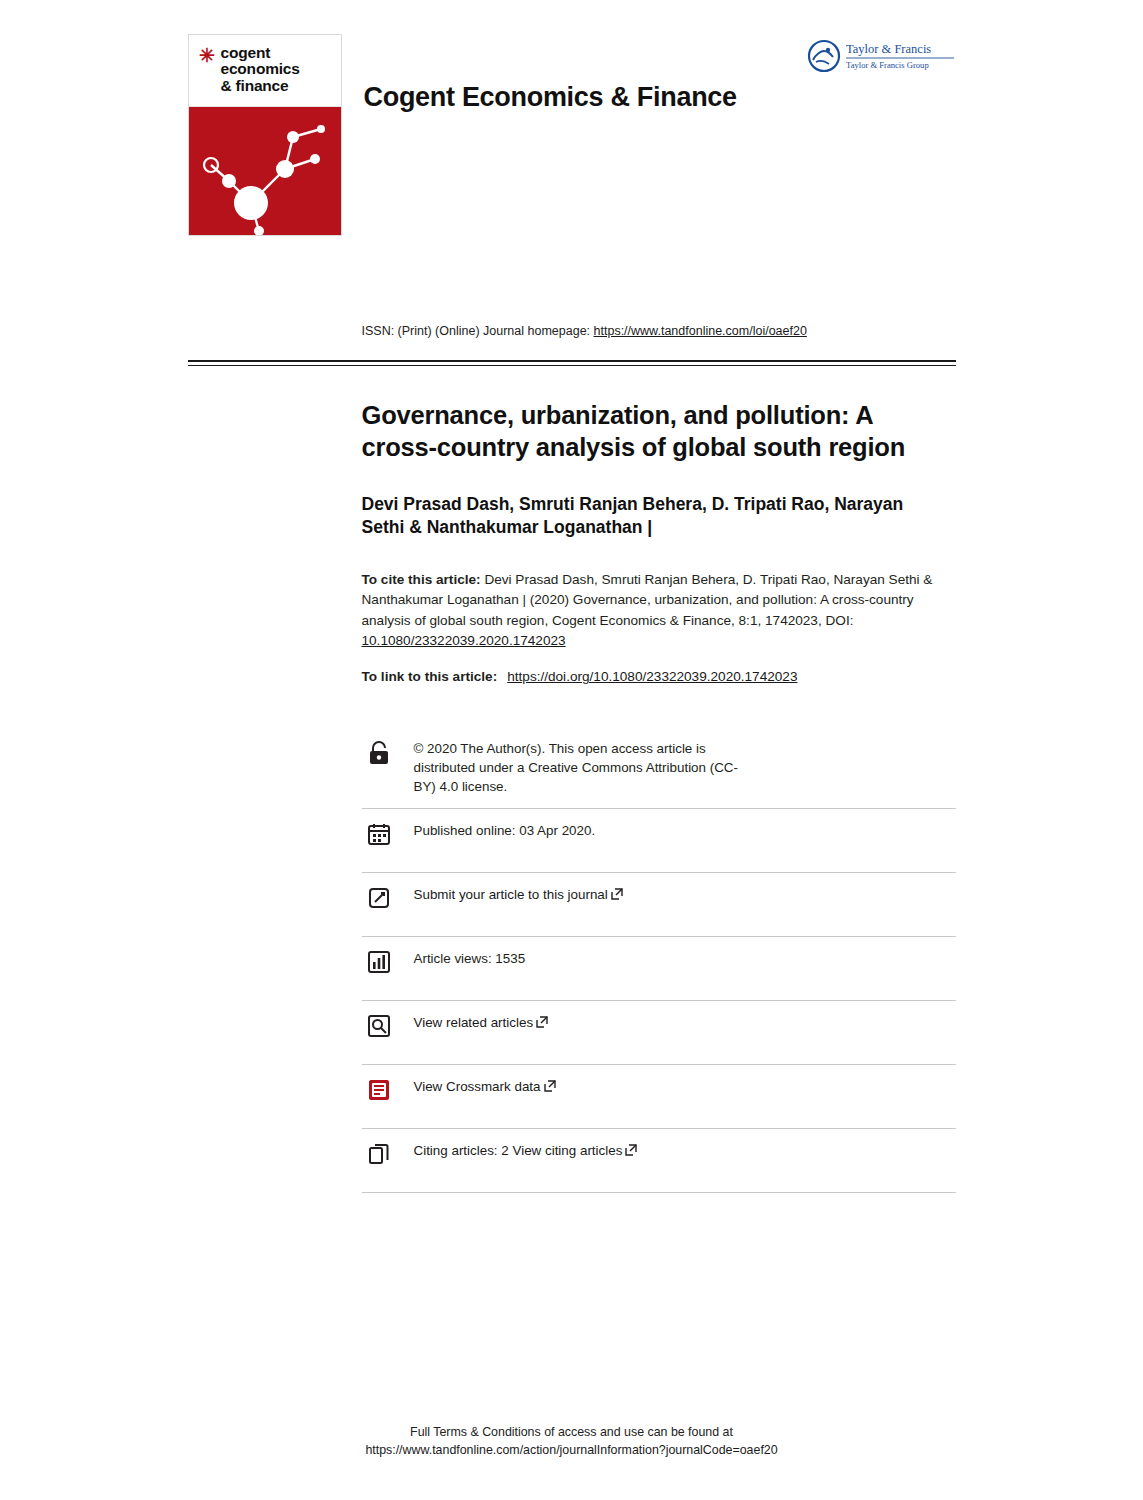✳ cogent economics & finance
Cogent Economics & Finance
Taylor & Francis Taylor & Francis Group
ISSN: (Print) (Online) Journal homepage: https://www.tandfonline.com/loi/oaef20
Governance, urbanization, and pollution: A cross-country analysis of global south region
Devi Prasad Dash, Smruti Ranjan Behera, D. Tripati Rao, Narayan Sethi & Nanthakumar Loganathan |
To cite this article: Devi Prasad Dash, Smruti Ranjan Behera, D. Tripati Rao, Narayan Sethi & Nanthakumar Loganathan | (2020) Governance, urbanization, and pollution: A cross-country analysis of global south region, Cogent Economics & Finance, 8:1, 1742023, DOI: 10.1080/23322039.2020.1742023
To link to this article: https://doi.org/10.1080/23322039.2020.1742023
© 2020 The Author(s). This open access article is distributed under a Creative Commons Attribution (CC-BY) 4.0 license.
Published online: 03 Apr 2020.
Submit your article to this journal
Article views: 1535
View related articles
View Crossmark data
Citing articles: 2 View citing articles
Full Terms & Conditions of access and use can be found at
https://www.tandfonline.com/action/journalInformation?journalCode=oaef20